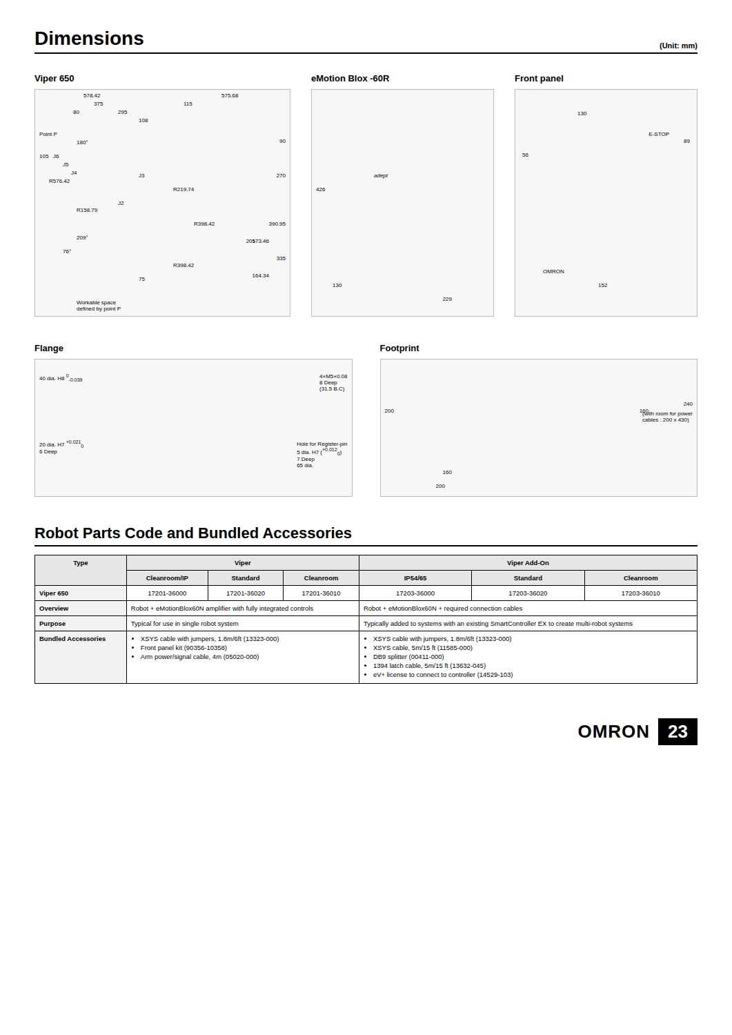Dimensions
(Unit: mm)
Viper 650
578.42 375 115 575.68 80 295 108 Point P 180° 105 J6 J5 J4 R576.42 J3 R219.74 J2 R158.79 R398.42 209° 76° R398.42 75 90 270 390.95 173.46 205 335 164.34 Workable space
defined by point P
eMotion Blox -60R
426 130 229 adept
Front panel
130 89 56 E-STOP OMRON 152
Flange
40 dia. H8 0-0.039 4×M5×0.08
8 Deep
(31.5 B.C) 20 dia. H7 +0.0210
6 Deep Hole for Register-pin
5 dia. H7 (+0.0120)
7 Deep
65 dia.
Footprint
200 160 240 (with room for power
cables : 200 x 430) 160 200
Robot Parts Code and Bundled Accessories
| Type | Viper | Viper Add-On |
| --- | --- | --- |
| Cleanroom/IP | Standard | Cleanroom | IP54/65 | Standard | Cleanroom |
| Viper 650 | 17201-36000 | 17201-36020 | 17201-36010 | 17203-36000 | 17203-36020 | 17203-36010 |
| Overview | Robot + eMotionBlox60N amplifier with fully integrated controls | Robot + eMotionBlox60N + required connection cables |
| Purpose | Typical for use in single robot system | Typically added to systems with an existing SmartController EX to create multi-robot systems |
| Bundled Accessories | XSYS cable with jumpers, 1.8m/6ft (13323-000) Front panel kit (90356-10358) Arm power/signal cable, 4m (05020-000) | XSYS cable with jumpers, 1.8m/6ft (13323-000) XSYS cable, 5m/15 ft (11585-000) DB9 splitter (00411-000) 1394 latch cable, 5m/15 ft (13632-045) eV+ license to connect to controller (14529-103) |
OMRON 23